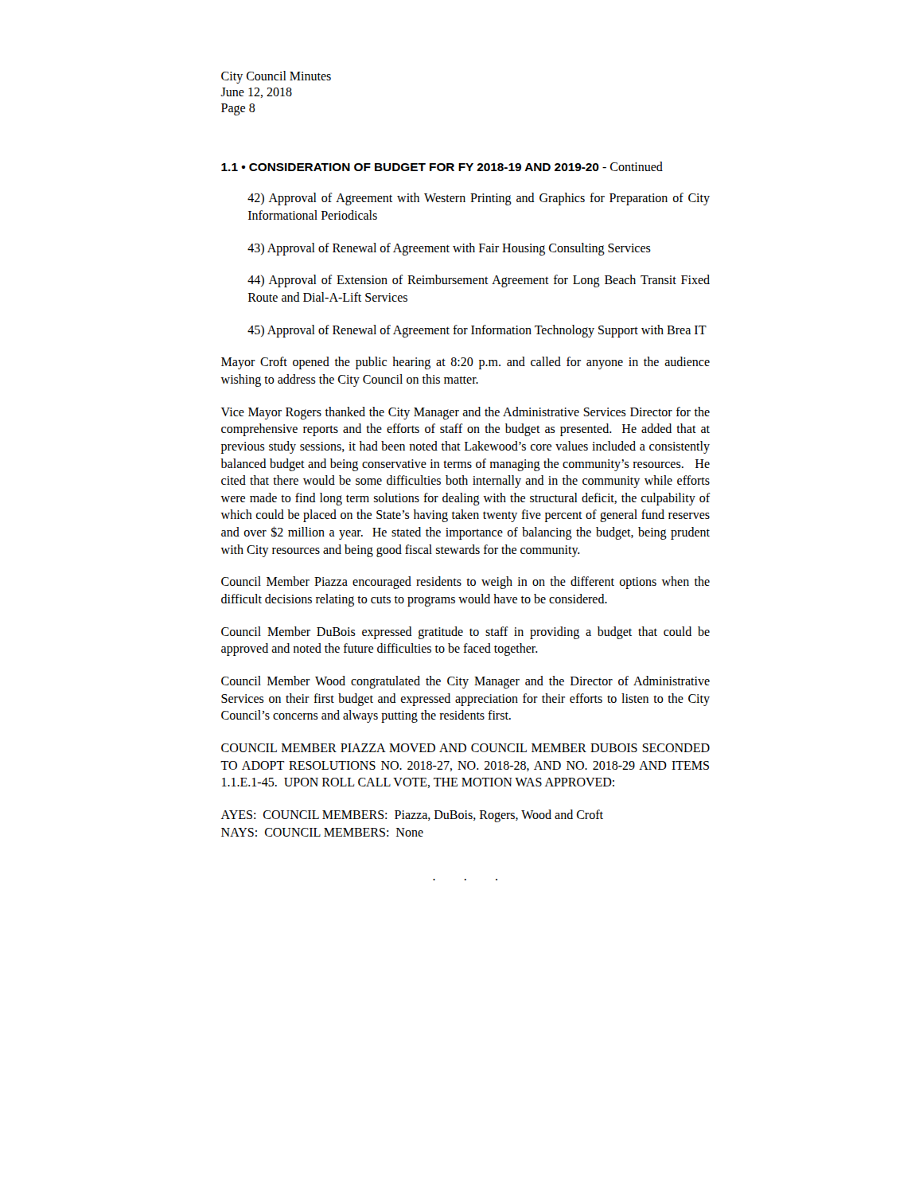City Council Minutes
June 12, 2018
Page 8
1.1 • CONSIDERATION OF BUDGET FOR FY 2018-19 AND 2019-20 - Continued
42) Approval of Agreement with Western Printing and Graphics for Preparation of City Informational Periodicals
43) Approval of Renewal of Agreement with Fair Housing Consulting Services
44) Approval of Extension of Reimbursement Agreement for Long Beach Transit Fixed Route and Dial-A-Lift Services
45) Approval of Renewal of Agreement for Information Technology Support with Brea IT
Mayor Croft opened the public hearing at 8:20 p.m. and called for anyone in the audience wishing to address the City Council on this matter.
Vice Mayor Rogers thanked the City Manager and the Administrative Services Director for the comprehensive reports and the efforts of staff on the budget as presented. He added that at previous study sessions, it had been noted that Lakewood’s core values included a consistently balanced budget and being conservative in terms of managing the community’s resources. He cited that there would be some difficulties both internally and in the community while efforts were made to find long term solutions for dealing with the structural deficit, the culpability of which could be placed on the State’s having taken twenty five percent of general fund reserves and over $2 million a year. He stated the importance of balancing the budget, being prudent with City resources and being good fiscal stewards for the community.
Council Member Piazza encouraged residents to weigh in on the different options when the difficult decisions relating to cuts to programs would have to be considered.
Council Member DuBois expressed gratitude to staff in providing a budget that could be approved and noted the future difficulties to be faced together.
Council Member Wood congratulated the City Manager and the Director of Administrative Services on their first budget and expressed appreciation for their efforts to listen to the City Council’s concerns and always putting the residents first.
COUNCIL MEMBER PIAZZA MOVED AND COUNCIL MEMBER DUBOIS SECONDED TO ADOPT RESOLUTIONS NO. 2018-27, NO. 2018-28, AND NO. 2018-29 AND ITEMS 1.1.E.1-45. UPON ROLL CALL VOTE, THE MOTION WAS APPROVED:
AYES: COUNCIL MEMBERS: Piazza, DuBois, Rogers, Wood and Croft
NAYS: COUNCIL MEMBERS: None
...